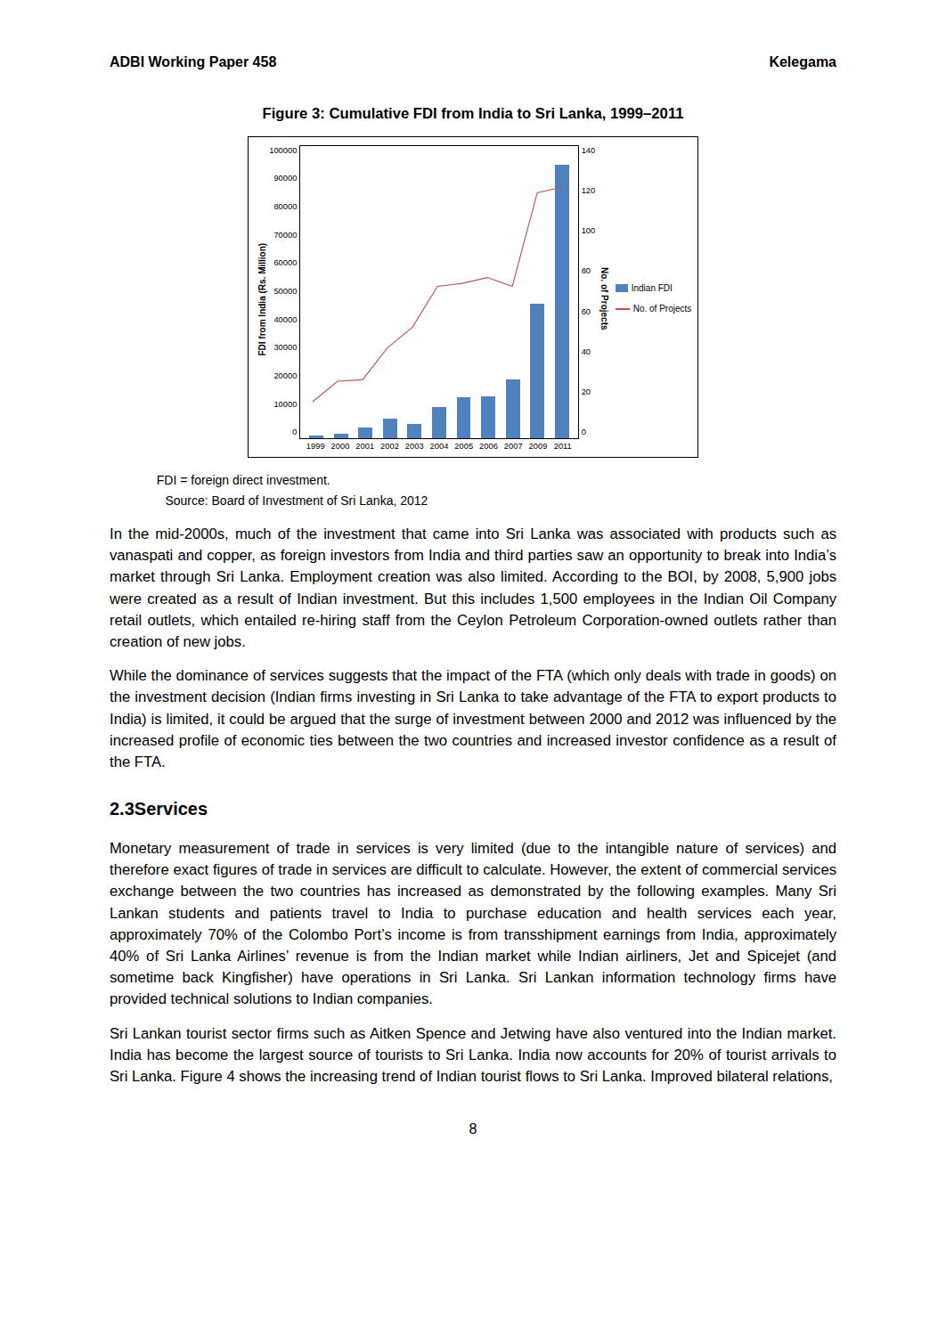ADBI Working Paper 458 Kelegama
Figure 3: Cumulative FDI from India to Sri Lanka, 1999–2011
FDI from India (Rs. Million)
100000 90000 80000 70000 60000 50000 40000 30000 20000 10000 0
19992000200120022003200420052006200720092011
140 120 100 80 60 40 20 0
No. of Projects
Indian FDI
No. of Projects
FDI = foreign direct investment.
Source: Board of Investment of Sri Lanka, 2012
In the mid-2000s, much of the investment that came into Sri Lanka was associated with products such as vanaspati and copper, as foreign investors from India and third parties saw an opportunity to break into India’s market through Sri Lanka. Employment creation was also limited. According to the BOI, by 2008, 5,900 jobs were created as a result of Indian investment. But this includes 1,500 employees in the Indian Oil Company retail outlets, which entailed re-hiring staff from the Ceylon Petroleum Corporation-owned outlets rather than creation of new jobs.
While the dominance of services suggests that the impact of the FTA (which only deals with trade in goods) on the investment decision (Indian firms investing in Sri Lanka to take advantage of the FTA to export products to India) is limited, it could be argued that the surge of investment between 2000 and 2012 was influenced by the increased profile of economic ties between the two countries and increased investor confidence as a result of the FTA.
2.3 Services
Monetary measurement of trade in services is very limited (due to the intangible nature of services) and therefore exact figures of trade in services are difficult to calculate. However, the extent of commercial services exchange between the two countries has increased as demonstrated by the following examples. Many Sri Lankan students and patients travel to India to purchase education and health services each year, approximately 70% of the Colombo Port’s income is from transshipment earnings from India, approximately 40% of Sri Lanka Airlines’ revenue is from the Indian market while Indian airliners, Jet and Spicejet (and sometime back Kingfisher) have operations in Sri Lanka. Sri Lankan information technology firms have provided technical solutions to Indian companies.
Sri Lankan tourist sector firms such as Aitken Spence and Jetwing have also ventured into the Indian market. India has become the largest source of tourists to Sri Lanka. India now accounts for 20% of tourist arrivals to Sri Lanka. Figure 4 shows the increasing trend of Indian tourist flows to Sri Lanka. Improved bilateral relations,
8